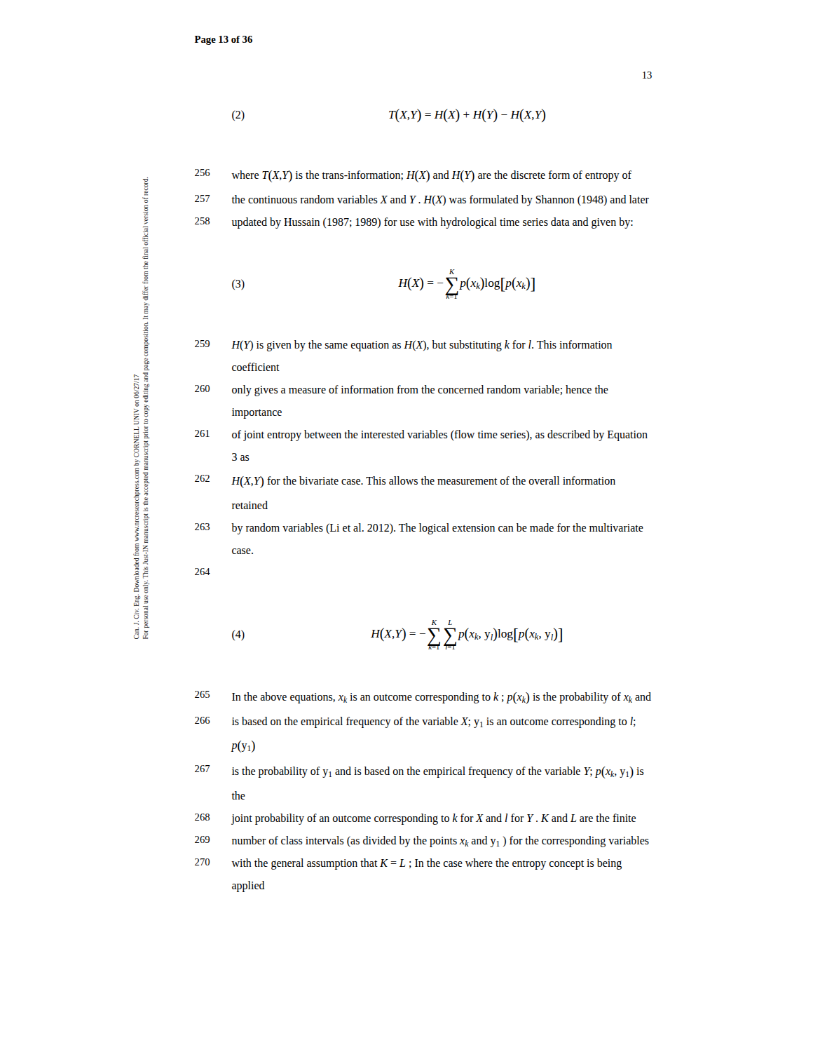Can. J. Civ. Eng. Downloaded from www.nrcresearchpress.com by CORNELL UNIV on 06/27/17 For personal use only. This Just-IN manuscript is the accepted manuscript prior to copy editing and page composition. It may differ from the final official version of record.
Page 13 of 36
13
(2)
T(X,Y) = H(X) + H(Y) − H(X,Y)
256
where T(X,Y) is the trans-information; H(X) and H(Y) are the discrete form of entropy of
257
the continuous random variables X and Y . H(X) was formulated by Shannon (1948) and later
258
updated by Hussain (1987; 1989) for use with hydrological time series data and given by:
(3)
H(X) = −K∑k=1 p(xk) log[p(xk)]
259
H(Y) is given by the same equation as H(X), but substituting k for l. This information coefficient
260
only gives a measure of information from the concerned random variable; hence the importance
261
of joint entropy between the interested variables (flow time series), as described by Equation 3 as
262
H(X,Y) for the bivariate case. This allows the measurement of the overall information retained
263
by random variables (Li et al. 2012). The logical extension can be made for the multivariate case.
264
(4)
H(X,Y) = −K∑k=1 L∑l=1 p(xk, yl) log[p(xk, yl)]
265
In the above equations, xk is an outcome corresponding to k ; p(xk) is the probability of xk and
266
is based on the empirical frequency of the variable X; y1 is an outcome corresponding to l; p(y1)
267
is the probability of y1 and is based on the empirical frequency of the variable Y; p(xk, y1) is the
268
joint probability of an outcome corresponding to k for X and l for Y . K and L are the finite
269
number of class intervals (as divided by the points xk and y1 ) for the corresponding variables
270
with the general assumption that K = L ; In the case where the entropy concept is being applied